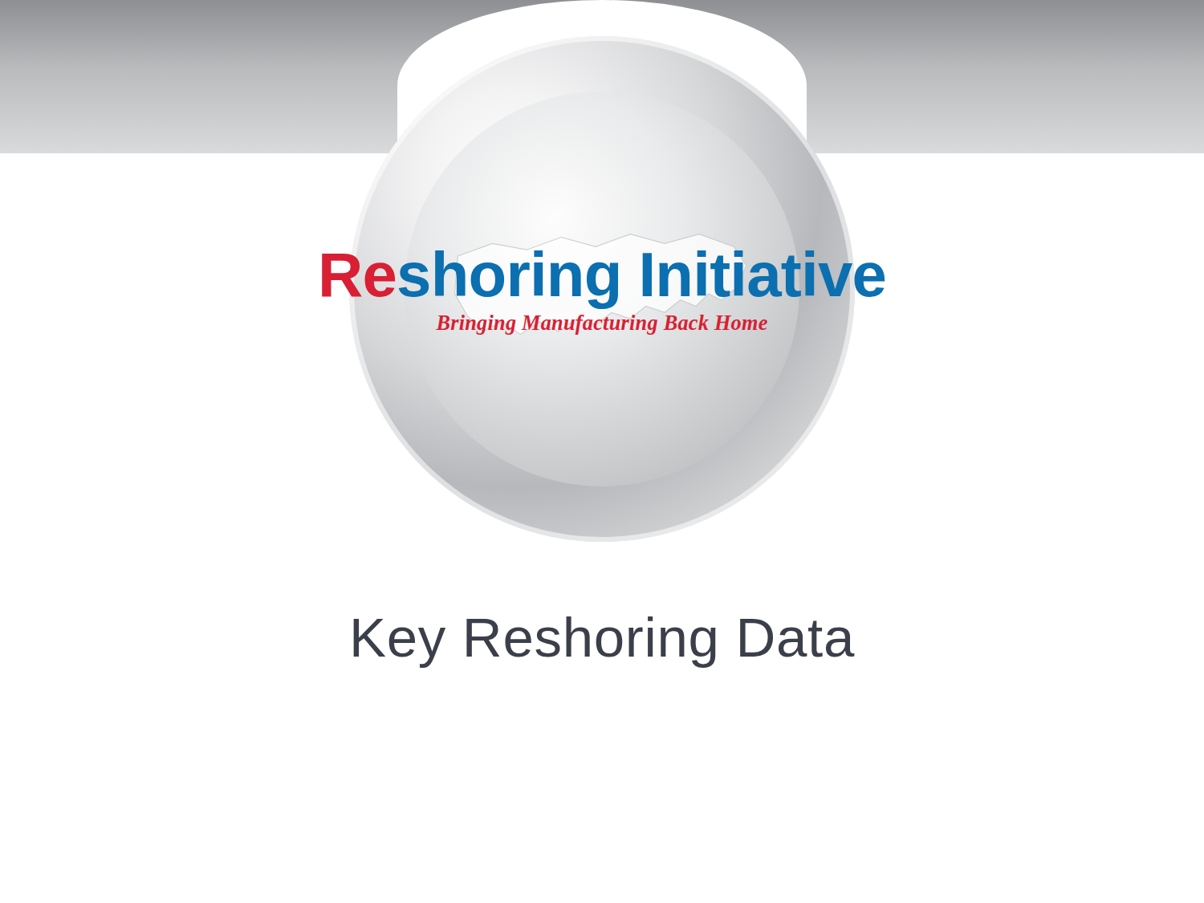Reshoring Initiative
Bringing Manufacturing Back Home
Key Reshoring Data